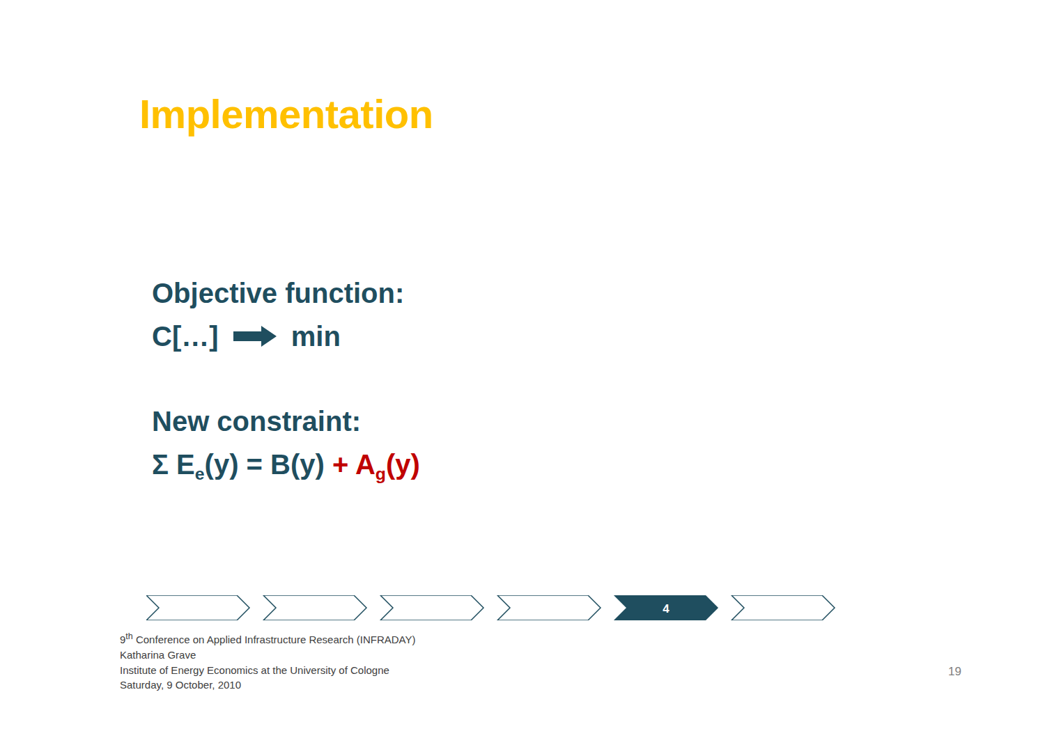Implementation
Objective function:
C[…] min
New constraint:
Σ Ee(y) = B(y) + Ag(y)
4
9th Conference on Applied Infrastructure Research (INFRADAY)
Katharina Grave
Institute of Energy Economics at the University of Cologne
Saturday, 9 October, 2010
19